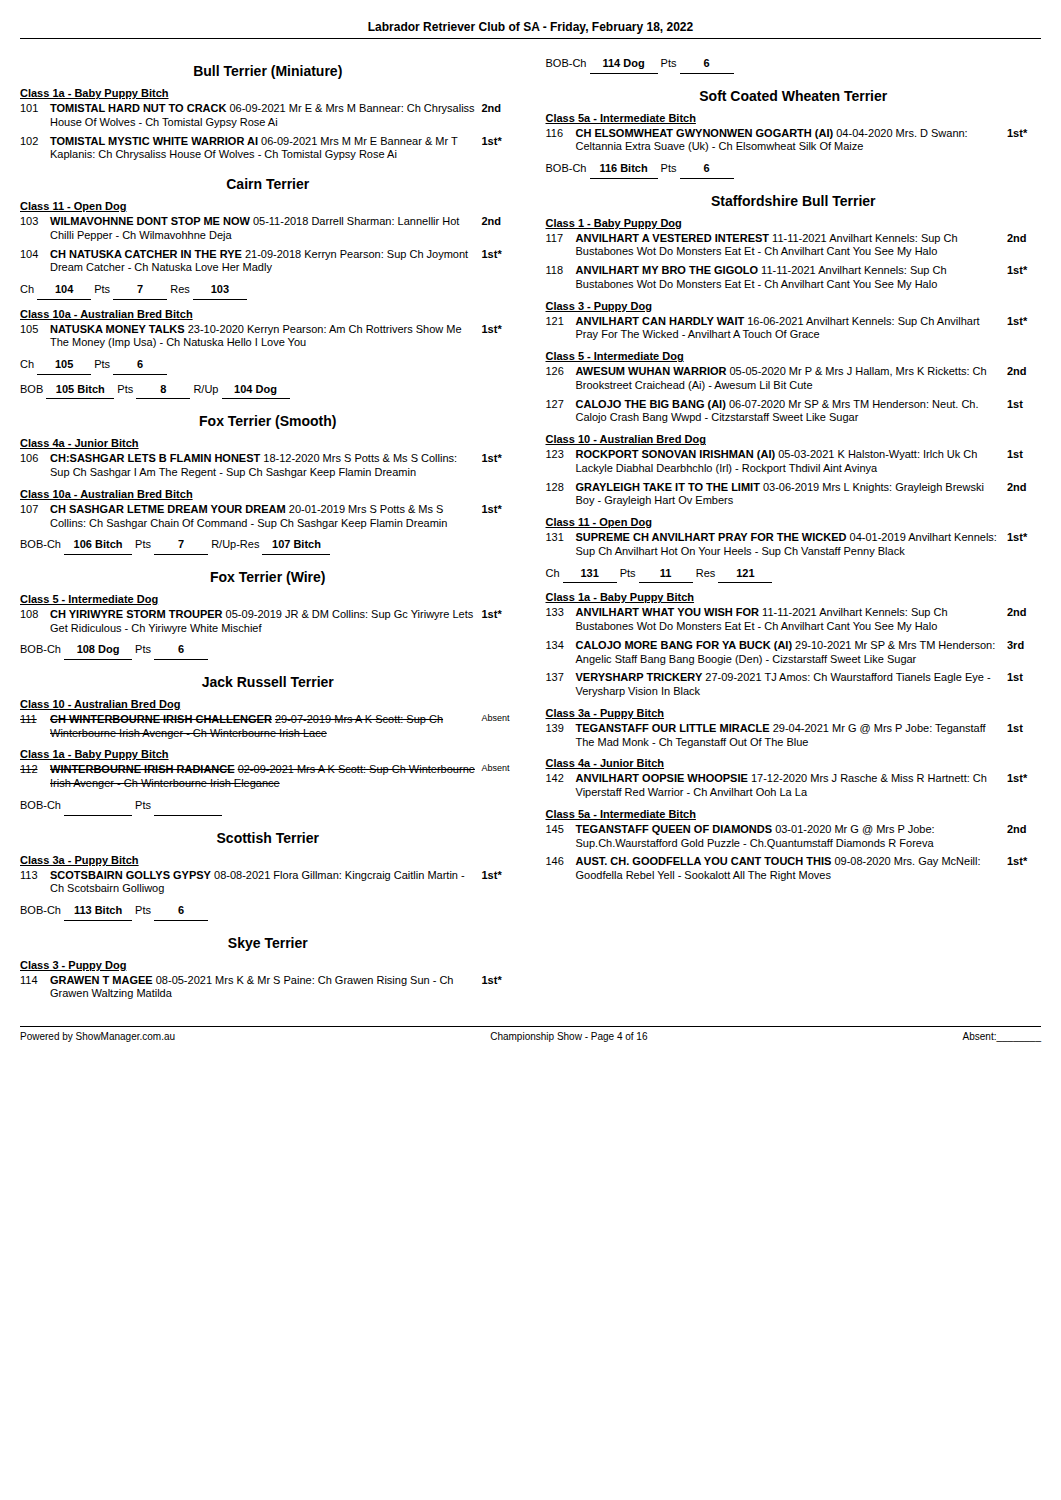Labrador Retriever Club of SA - Friday, February 18, 2022
Bull Terrier (Miniature)
Class 1a - Baby Puppy Bitch
101
TOMISTAL HARD NUT TO CRACK 06-09-2021 Mr E & Mrs M Bannear: Ch Chrysaliss House Of Wolves - Ch Tomistal Gypsy Rose Ai
2nd
102
TOMISTAL MYSTIC WHITE WARRIOR AI 06-09-2021 Mrs M Mr E Bannear & Mr T Kaplanis: Ch Chrysaliss House Of Wolves - Ch Tomistal Gypsy Rose Ai
1st*
Cairn Terrier
Class 11 - Open Dog
103
WILMAVOHNNE DONT STOP ME NOW 05-11-2018 Darrell Sharman: Lannellir Hot Chilli Pepper - Ch Wilmavohhne Deja
2nd
104
CH NATUSKA CATCHER IN THE RYE 21-09-2018 Kerryn Pearson: Sup Ch Joymont Dream Catcher - Ch Natuska Love Her Madly
1st*
Ch 104 Pts 7 Res 103
Class 10a - Australian Bred Bitch
105
NATUSKA MONEY TALKS 23-10-2020 Kerryn Pearson: Am Ch Rottrivers Show Me The Money (Imp Usa) - Ch Natuska Hello I Love You
1st*
Ch 105 Pts 6
BOB 105 Bitch Pts 8 R/Up 104 Dog
Fox Terrier (Smooth)
Class 4a - Junior Bitch
106
CH:SASHGAR LETS B FLAMIN HONEST 18-12-2020 Mrs S Potts & Ms S Collins: Sup Ch Sashgar I Am The Regent - Sup Ch Sashgar Keep Flamin Dreamin
1st*
Class 10a - Australian Bred Bitch
107
CH SASHGAR LETME DREAM YOUR DREAM 20-01-2019 Mrs S Potts & Ms S Collins: Ch Sashgar Chain Of Command - Sup Ch Sashgar Keep Flamin Dreamin
1st*
BOB-Ch 106 Bitch Pts 7 R/Up-Res 107 Bitch
Fox Terrier (Wire)
Class 5 - Intermediate Dog
108
CH YIRIWYRE STORM TROUPER 05-09-2019 JR & DM Collins: Sup Gc Yiriwyre Lets Get Ridiculous - Ch Yiriwyre White Mischief
1st*
BOB-Ch 108 Dog Pts 6
Jack Russell Terrier
Class 10 - Australian Bred Dog
111
CH WINTERBOURNE IRISH CHALLENGER 29-07-2019 Mrs A K Scott: Sup Ch Winterbourne Irish Avenger - Ch Winterbourne Irish Lace
Absent
Class 1a - Baby Puppy Bitch
112
WINTERBOURNE IRISH RADIANCE 02-09-2021 Mrs A K Scott: Sup Ch Winterbourne Irish Avenger - Ch Winterbourne Irish Elegance
Absent
BOB-Ch Pts
Scottish Terrier
Class 3a - Puppy Bitch
113
SCOTSBAIRN GOLLYS GYPSY 08-08-2021 Flora Gillman: Kingcraig Caitlin Martin - Ch Scotsbairn Golliwog
1st*
BOB-Ch 113 Bitch Pts 6
Skye Terrier
Class 3 - Puppy Dog
114
GRAWEN T MAGEE 08-05-2021 Mrs K & Mr S Paine: Ch Grawen Rising Sun - Ch Grawen Waltzing Matilda
1st*
BOB-Ch 114 Dog Pts 6
Soft Coated Wheaten Terrier
Class 5a - Intermediate Bitch
116
CH ELSOMWHEAT GWYNONWEN GOGARTH (AI) 04-04-2020 Mrs. D Swann: Celtannia Extra Suave (Uk) - Ch Elsomwheat Silk Of Maize
1st*
BOB-Ch 116 Bitch Pts 6
Staffordshire Bull Terrier
Class 1 - Baby Puppy Dog
117
ANVILHART A VESTERED INTEREST 11-11-2021 Anvilhart Kennels: Sup Ch Bustabones Wot Do Monsters Eat Et - Ch Anvilhart Cant You See My Halo
2nd
118
ANVILHART MY BRO THE GIGOLO 11-11-2021 Anvilhart Kennels: Sup Ch Bustabones Wot Do Monsters Eat Et - Ch Anvilhart Cant You See My Halo
1st*
Class 3 - Puppy Dog
121
ANVILHART CAN HARDLY WAIT 16-06-2021 Anvilhart Kennels: Sup Ch Anvilhart Pray For The Wicked - Anvilhart A Touch Of Grace
1st*
Class 5 - Intermediate Dog
126
AWESUM WUHAN WARRIOR 05-05-2020 Mr P & Mrs J Hallam, Mrs K Ricketts: Ch Brookstreet Craichead (Ai) - Awesum Lil Bit Cute
2nd
127
CALOJO THE BIG BANG (AI) 06-07-2020 Mr SP & Mrs TM Henderson: Neut. Ch. Calojo Crash Bang Wwpd - Citzstarstaff Sweet Like Sugar
1st
Class 10 - Australian Bred Dog
123
ROCKPORT SONOVAN IRISHMAN (AI) 05-03-2021 K Halston-Wyatt: Irlch Uk Ch Lackyle Diabhal Dearbhchlo (Irl) - Rockport Thdivil Aint Avinya
1st
128
GRAYLEIGH TAKE IT TO THE LIMIT 03-06-2019 Mrs L Knights: Grayleigh Brewski Boy - Grayleigh Hart Ov Embers
2nd
Class 11 - Open Dog
131
SUPREME CH ANVILHART PRAY FOR THE WICKED 04-01-2019 Anvilhart Kennels: Sup Ch Anvilhart Hot On Your Heels - Sup Ch Vanstaff Penny Black
1st*
Ch 131 Pts 11 Res 121
Class 1a - Baby Puppy Bitch
133
ANVILHART WHAT YOU WISH FOR 11-11-2021 Anvilhart Kennels: Sup Ch Bustabones Wot Do Monsters Eat Et - Ch Anvilhart Cant You See My Halo
2nd
134
CALOJO MORE BANG FOR YA BUCK (AI) 29-10-2021 Mr SP & Mrs TM Henderson: Angelic Staff Bang Bang Boogie (Den) - Cizstarstaff Sweet Like Sugar
3rd
137
VERYSHARP TRICKERY 27-09-2021 TJ Amos: Ch Waurstafford Tianels Eagle Eye - Verysharp Vision In Black
1st
Class 3a - Puppy Bitch
139
TEGANSTAFF OUR LITTLE MIRACLE 29-04-2021 Mr G @ Mrs P Jobe: Teganstaff The Mad Monk - Ch Teganstaff Out Of The Blue
1st
Class 4a - Junior Bitch
142
ANVILHART OOPSIE WHOOPSIE 17-12-2020 Mrs J Rasche & Miss R Hartnett: Ch Viperstaff Red Warrior - Ch Anvilhart Ooh La La
1st*
Class 5a - Intermediate Bitch
145
TEGANSTAFF QUEEN OF DIAMONDS 03-01-2020 Mr G @ Mrs P Jobe: Sup.Ch.Waurstafford Gold Puzzle - Ch.Quantumstaff Diamonds R Foreva
2nd
146
AUST. CH. GOODFELLA YOU CANT TOUCH THIS 09-08-2020 Mrs. Gay McNeill: Goodfella Rebel Yell - Sookalott All The Right Moves
1st*
Powered by ShowManager.com.au
Championship Show - Page 4 of 16
Absent:________